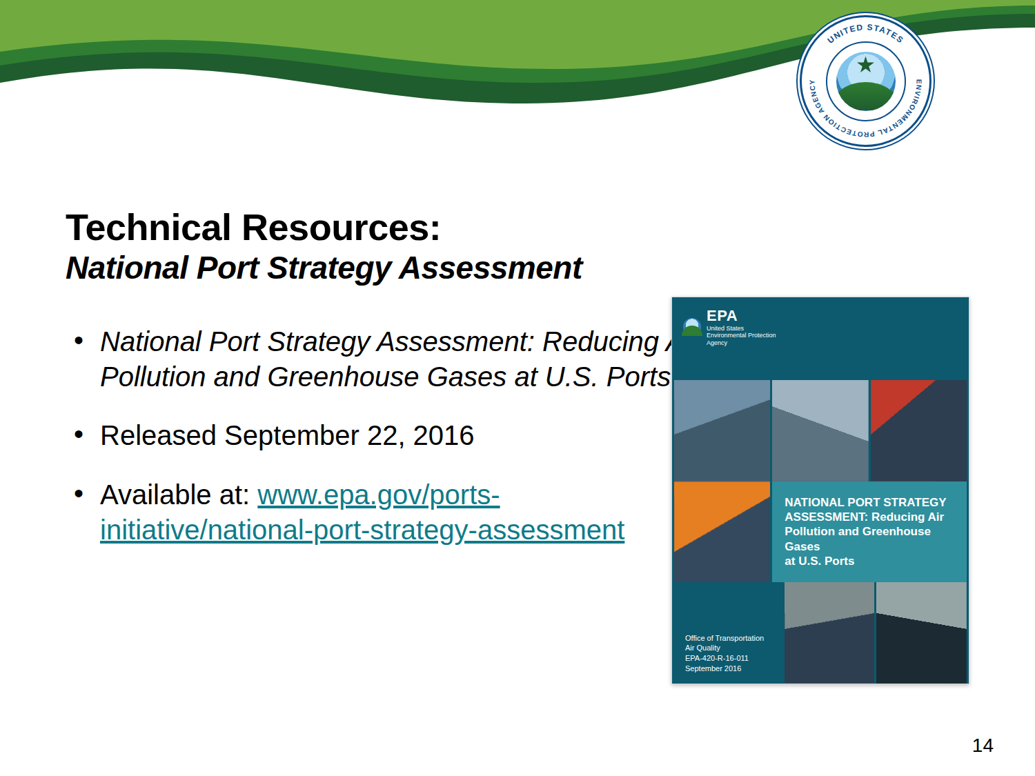UNITED STATES ENVIRONMENTAL PROTECTION AGENCY
Technical Resources: National Port Strategy Assessment
National Port Strategy Assessment: Reducing Air Pollution and Greenhouse Gases at U.S. Ports
Released September 22, 2016
Available at: www.epa.gov/ports-initiative/national-port-strategy-assessment
EPA United States
Environmental Protection
Agency
NATIONAL PORT STRATEGY
ASSESSMENT: Reducing Air
Pollution and Greenhouse Gases
at U.S. Ports
Office of Transportation Air Quality
EPA-420-R-16-011
September 2016
14